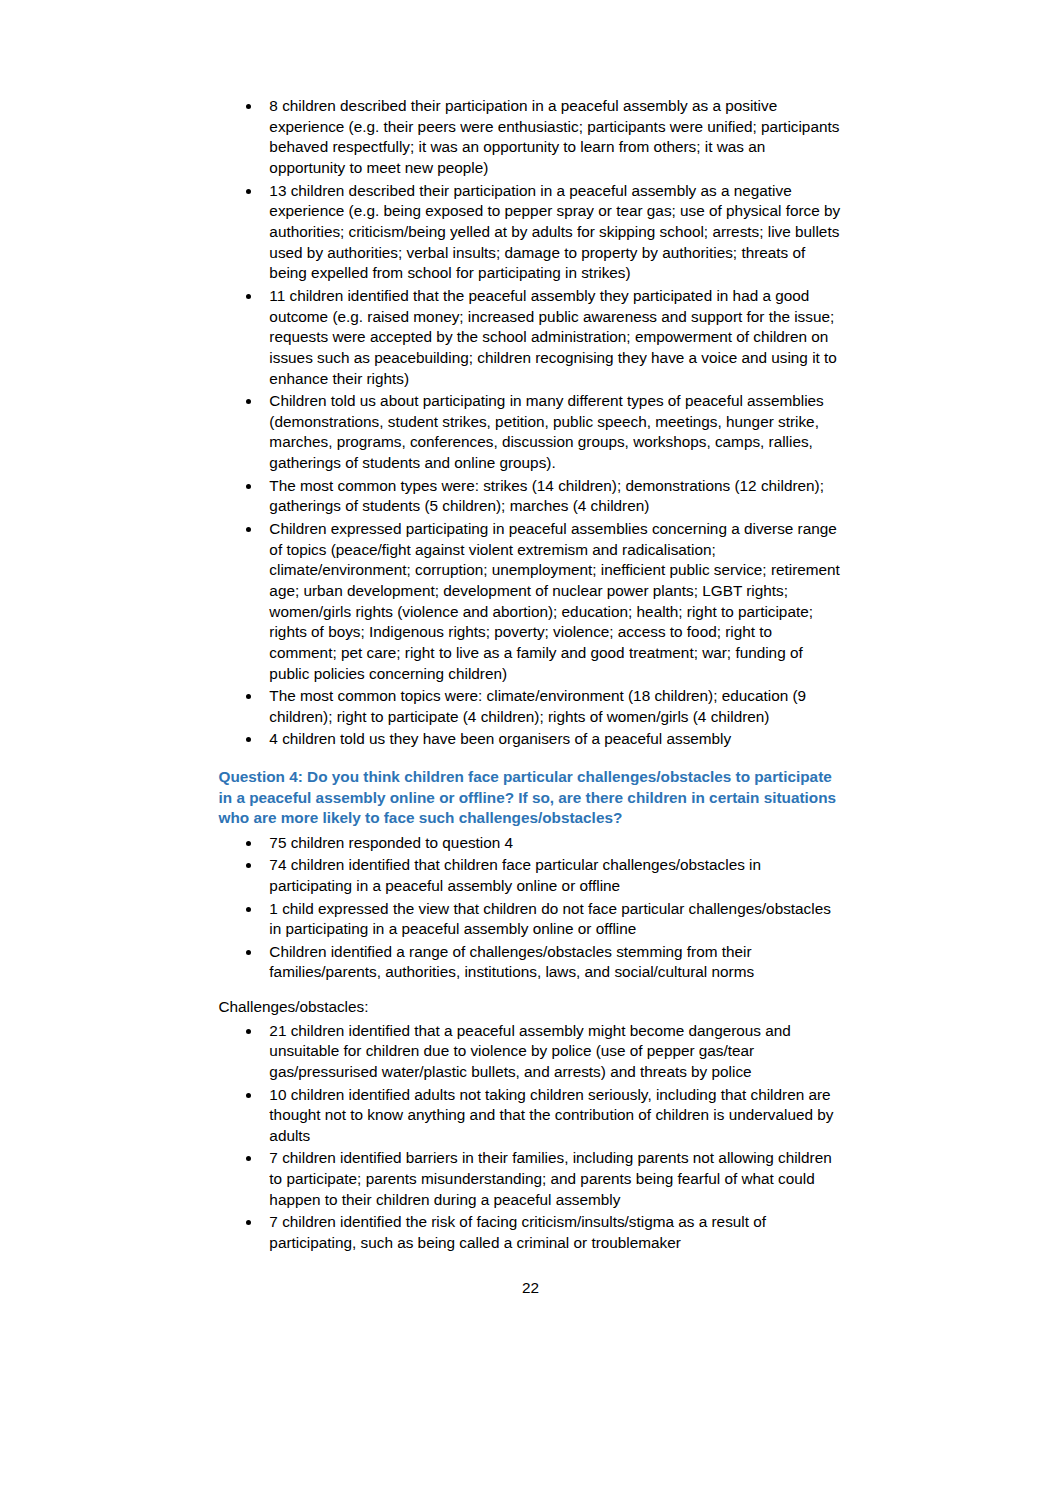8 children described their participation in a peaceful assembly as a positive experience (e.g. their peers were enthusiastic; participants were unified; participants behaved respectfully; it was an opportunity to learn from others; it was an opportunity to meet new people)
13 children described their participation in a peaceful assembly as a negative experience (e.g. being exposed to pepper spray or tear gas; use of physical force by authorities; criticism/being yelled at by adults for skipping school; arrests; live bullets used by authorities; verbal insults; damage to property by authorities; threats of being expelled from school for participating in strikes)
11 children identified that the peaceful assembly they participated in had a good outcome (e.g. raised money; increased public awareness and support for the issue; requests were accepted by the school administration; empowerment of children on issues such as peacebuilding; children recognising they have a voice and using it to enhance their rights)
Children told us about participating in many different types of peaceful assemblies (demonstrations, student strikes, petition, public speech, meetings, hunger strike, marches, programs, conferences, discussion groups, workshops, camps, rallies, gatherings of students and online groups).
The most common types were: strikes (14 children); demonstrations (12 children); gatherings of students (5 children); marches (4 children)
Children expressed participating in peaceful assemblies concerning a diverse range of topics (peace/fight against violent extremism and radicalisation; climate/environment; corruption; unemployment; inefficient public service; retirement age; urban development; development of nuclear power plants; LGBT rights; women/girls rights (violence and abortion); education; health; right to participate; rights of boys; Indigenous rights; poverty; violence; access to food; right to comment; pet care; right to live as a family and good treatment; war; funding of public policies concerning children)
The most common topics were: climate/environment (18 children); education (9 children); right to participate (4 children); rights of women/girls (4 children)
4 children told us they have been organisers of a peaceful assembly
Question 4: Do you think children face particular challenges/obstacles to participate in a peaceful assembly online or offline? If so, are there children in certain situations who are more likely to face such challenges/obstacles?
75 children responded to question 4
74 children identified that children face particular challenges/obstacles in participating in a peaceful assembly online or offline
1 child expressed the view that children do not face particular challenges/obstacles in participating in a peaceful assembly online or offline
Children identified a range of challenges/obstacles stemming from their families/parents, authorities, institutions, laws, and social/cultural norms
Challenges/obstacles:
21 children identified that a peaceful assembly might become dangerous and unsuitable for children due to violence by police (use of pepper gas/tear gas/pressurised water/plastic bullets, and arrests) and threats by police
10 children identified adults not taking children seriously, including that children are thought not to know anything and that the contribution of children is undervalued by adults
7 children identified barriers in their families, including parents not allowing children to participate; parents misunderstanding; and parents being fearful of what could happen to their children during a peaceful assembly
7 children identified the risk of facing criticism/insults/stigma as a result of participating, such as being called a criminal or troublemaker
22